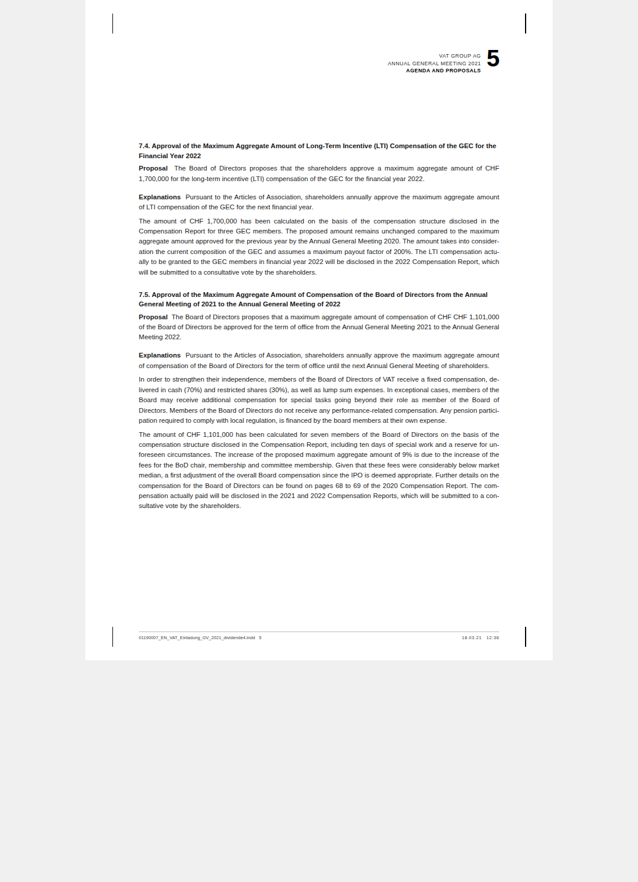VAT Group AG
Annual General Meeting 2021
Agenda and Proposals
5
7.4. Approval of the Maximum Aggregate Amount of Long-Term Incentive (LTI) Compensation of the GEC for the Financial Year 2022
Proposal The Board of Directors proposes that the shareholders approve a maximum aggregate amount of CHF 1,700,000 for the long-term incentive (LTI) compensation of the GEC for the financial year 2022.
Explanations Pursuant to the Articles of Association, shareholders annually approve the maximum aggregate amount of LTI compensation of the GEC for the next financial year.
The amount of CHF 1,700,000 has been calculated on the basis of the compensation structure disclosed in the Compensation Report for three GEC members. The proposed amount remains unchanged compared to the maximum aggregate amount approved for the previous year by the Annual General Meeting 2020. The amount takes into consideration the current composition of the GEC and assumes a maximum payout factor of 200%. The LTI compensation actually to be granted to the GEC members in financial year 2022 will be disclosed in the 2022 Compensation Report, which will be submitted to a consultative vote by the shareholders.
7.5. Approval of the Maximum Aggregate Amount of Compensation of the Board of Directors from the Annual General Meeting of 2021 to the Annual General Meeting of 2022
Proposal The Board of Directors proposes that a maximum aggregate amount of compensation of CHF CHF 1,101,000 of the Board of Directors be approved for the term of office from the Annual General Meeting 2021 to the Annual General Meeting 2022.
Explanations Pursuant to the Articles of Association, shareholders annually approve the maximum aggregate amount of compensation of the Board of Directors for the term of office until the next Annual General Meeting of shareholders.
In order to strengthen their independence, members of the Board of Directors of VAT receive a fixed compensation, delivered in cash (70%) and restricted shares (30%), as well as lump sum expenses. In exceptional cases, members of the Board may receive additional compensation for special tasks going beyond their role as member of the Board of Directors. Members of the Board of Directors do not receive any performance-related compensation. Any pension participation required to comply with local regulation, is financed by the board members at their own expense.
The amount of CHF 1,101,000 has been calculated for seven members of the Board of Directors on the basis of the compensation structure disclosed in the Compensation Report, including ten days of special work and a reserve for unforeseen circumstances. The increase of the proposed maximum aggregate amount of 9% is due to the increase of the fees for the BoD chair, membership and committee membership. Given that these fees were considerably below market median, a first adjustment of the overall Board compensation since the IPO is deemed appropriate. Further details on the compensation for the Board of Directors can be found on pages 68 to 69 of the 2020 Compensation Report. The compensation actually paid will be disclosed in the 2021 and 2022 Compensation Reports, which will be submitted to a consultative vote by the shareholders.
01190007_EN_VAT_Einladung_GV_2021_dividende4.indd 5
18.03.21 12:36